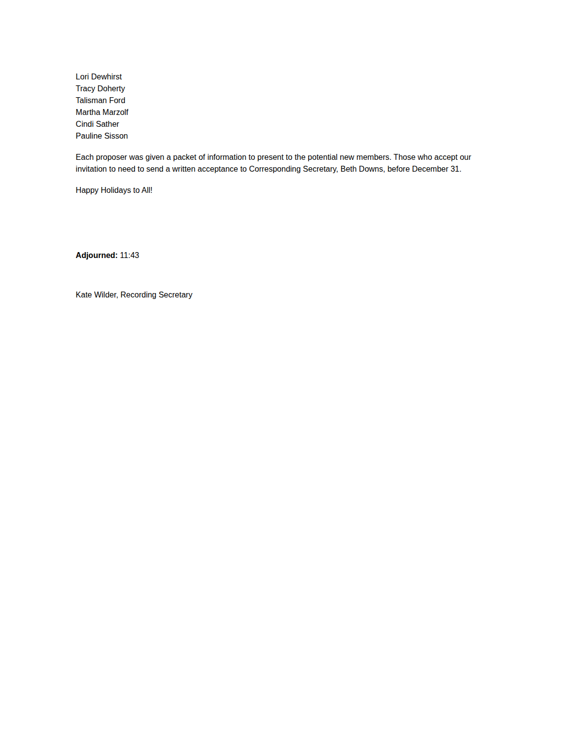Lori Dewhirst
Tracy Doherty
Talisman Ford
Martha Marzolf
Cindi Sather
Pauline Sisson
Each proposer was given a packet of information to present to the potential new members. Those who accept our invitation to need to send a written acceptance to Corresponding Secretary, Beth Downs, before December 31.
Happy Holidays to All!
Adjourned: 11:43
Kate Wilder, Recording Secretary